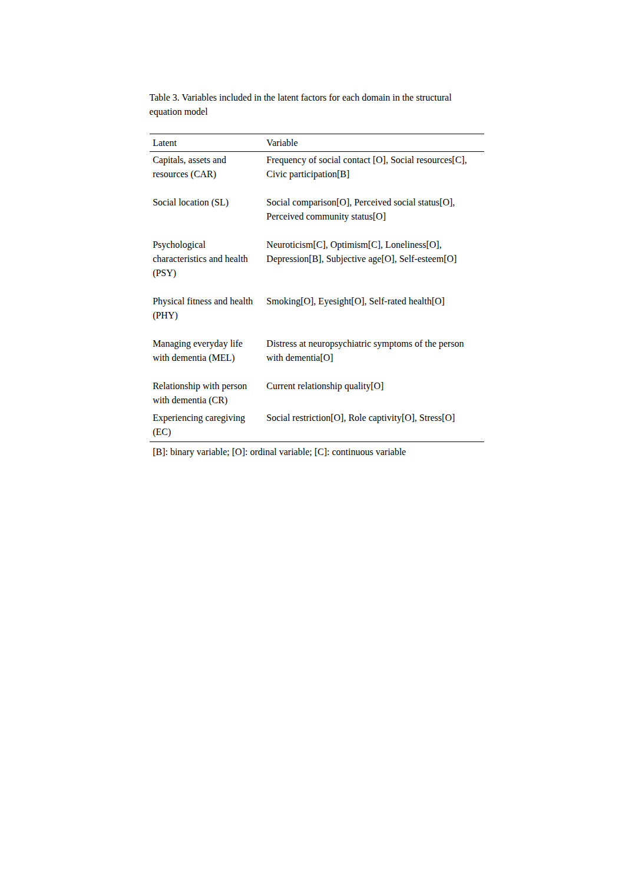Table 3. Variables included in the latent factors for each domain in the structural equation model
| Latent | Variable |
| --- | --- |
| Capitals, assets and resources (CAR) | Frequency of social contact [O], Social resources[C], Civic participation[B] |
| Social location (SL) | Social comparison[O], Perceived social status[O], Perceived community status[O] |
| Psychological characteristics and health (PSY) | Neuroticism[C], Optimism[C], Loneliness[O], Depression[B], Subjective age[O], Self-esteem[O] |
| Physical fitness and health (PHY) | Smoking[O], Eyesight[O], Self-rated health[O] |
| Managing everyday life with dementia (MEL) | Distress at neuropsychiatric symptoms of the person with dementia[O] |
| Relationship with person with dementia (CR) | Current relationship quality[O] |
| Experiencing caregiving (EC) | Social restriction[O], Role captivity[O], Stress[O] |
[B]: binary variable; [O]: ordinal variable; [C]: continuous variable